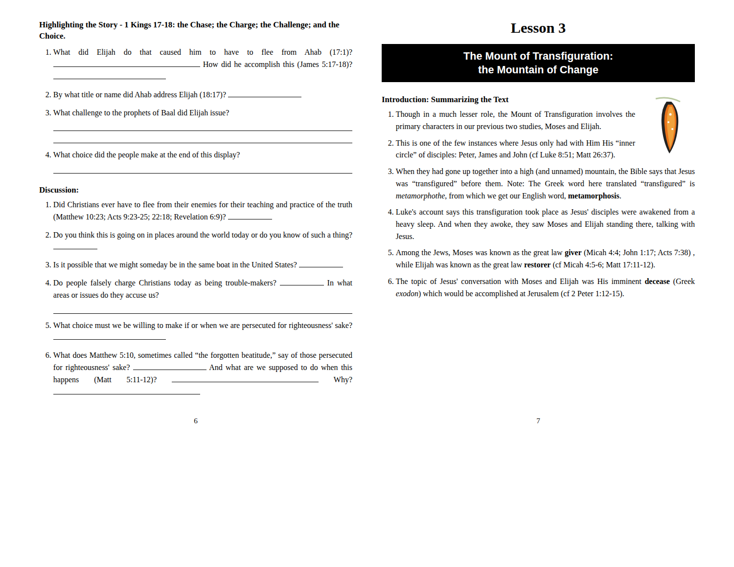Highlighting the Story - 1 Kings 17-18: the Chase; the Charge; the Challenge; and the Choice.
What did Elijah do that caused him to have to flee from Ahab (17:1)? How did he accomplish this (James 5:17-18)?
By what title or name did Ahab address Elijah (18:17)?
What challenge to the prophets of Baal did Elijah issue?
What choice did the people make at the end of this display?
Discussion:
Did Christians ever have to flee from their enemies for their teaching and practice of the truth (Matthew 10:23; Acts 9:23-25; 22:18; Revelation 6:9)?
Do you think this is going on in places around the world today or do you know of such a thing?
Is it possible that we might someday be in the same boat in the United States?
Do people falsely charge Christians today as being trouble-makers? In what areas or issues do they accuse us?
What choice must we be willing to make if or when we are persecuted for righteousness' sake?
What does Matthew 5:10, sometimes called “the forgotten beatitude,” say of those persecuted for righteousness' sake? And what are we supposed to do when this happens (Matt 5:11-12)? Why?
6
Lesson 3
The Mount of Transfiguration:
the Mountain of Change
Introduction: Summarizing the Text
Though in a much lesser role, the Mount of Transfiguration involves the primary characters in our previous two studies, Moses and Elijah.
This is one of the few instances where Jesus only had with Him His “inner circle” of disciples: Peter, James and John (cf Luke 8:51; Matt 26:37).
When they had gone up together into a high (and unnamed) mountain, the Bible says that Jesus was “transfigured” before them. Note: The Greek word here translated “transfigured” is metamorphothe, from which we get our English word, metamorphosis.
Luke's account says this transfiguration took place as Jesus' disciples were awakened from a heavy sleep. And when they awoke, they saw Moses and Elijah standing there, talking with Jesus.
Among the Jews, Moses was known as the great law giver (Micah 4:4; John 1:17; Acts 7:38) , while Elijah was known as the great law restorer (cf Micah 4:5-6; Matt 17:11-12).
The topic of Jesus' conversation with Moses and Elijah was His imminent decease (Greek exodon) which would be accomplished at Jerusalem (cf 2 Peter 1:12-15).
7